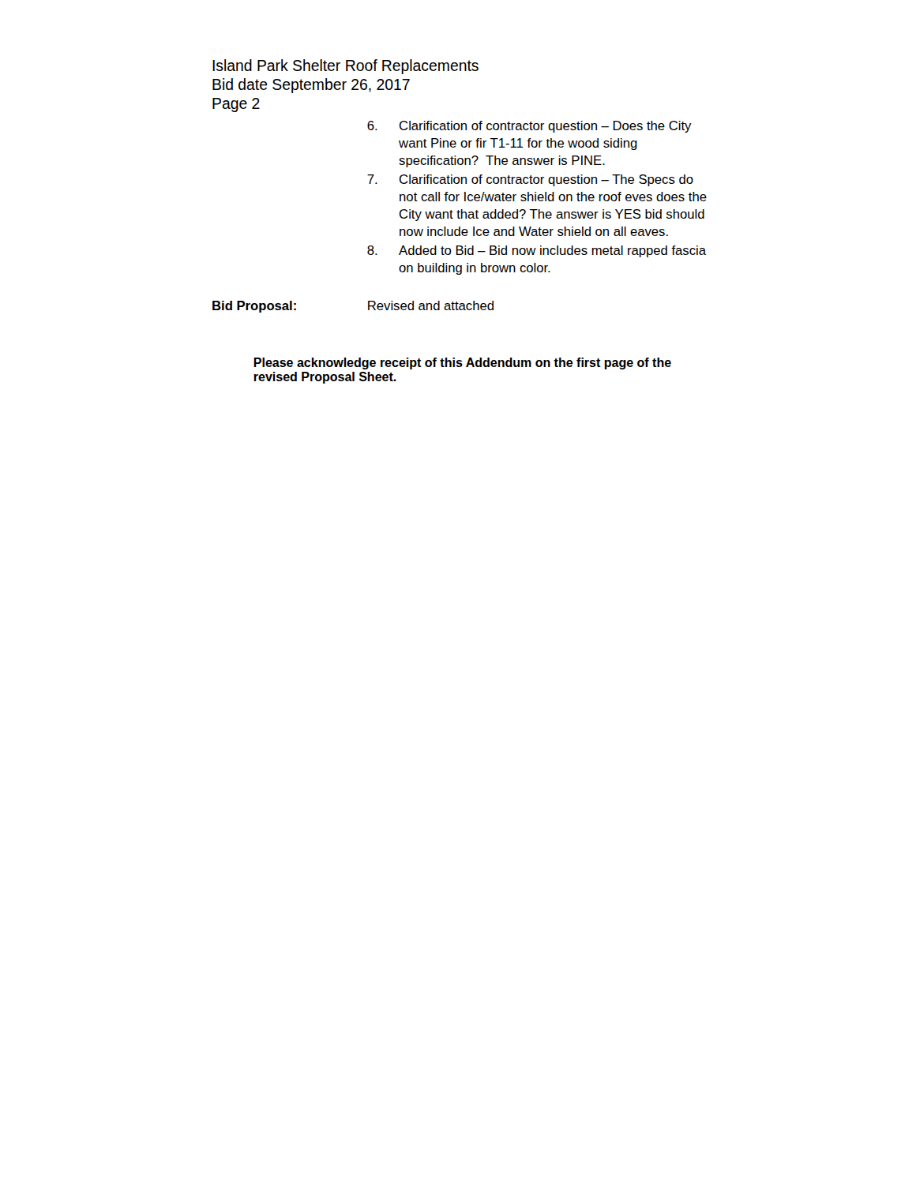Island Park Shelter Roof Replacements
Bid date September 26, 2017
Page 2
6. Clarification of contractor question – Does the City want Pine or fir T1-11 for the wood siding specification? The answer is PINE.
7. Clarification of contractor question – The Specs do not call for Ice/water shield on the roof eves does the City want that added? The answer is YES bid should now include Ice and Water shield on all eaves.
8. Added to Bid – Bid now includes metal rapped fascia on building in brown color.
Bid Proposal:
Revised and attached
Please acknowledge receipt of this Addendum on the first page of the revised Proposal Sheet.